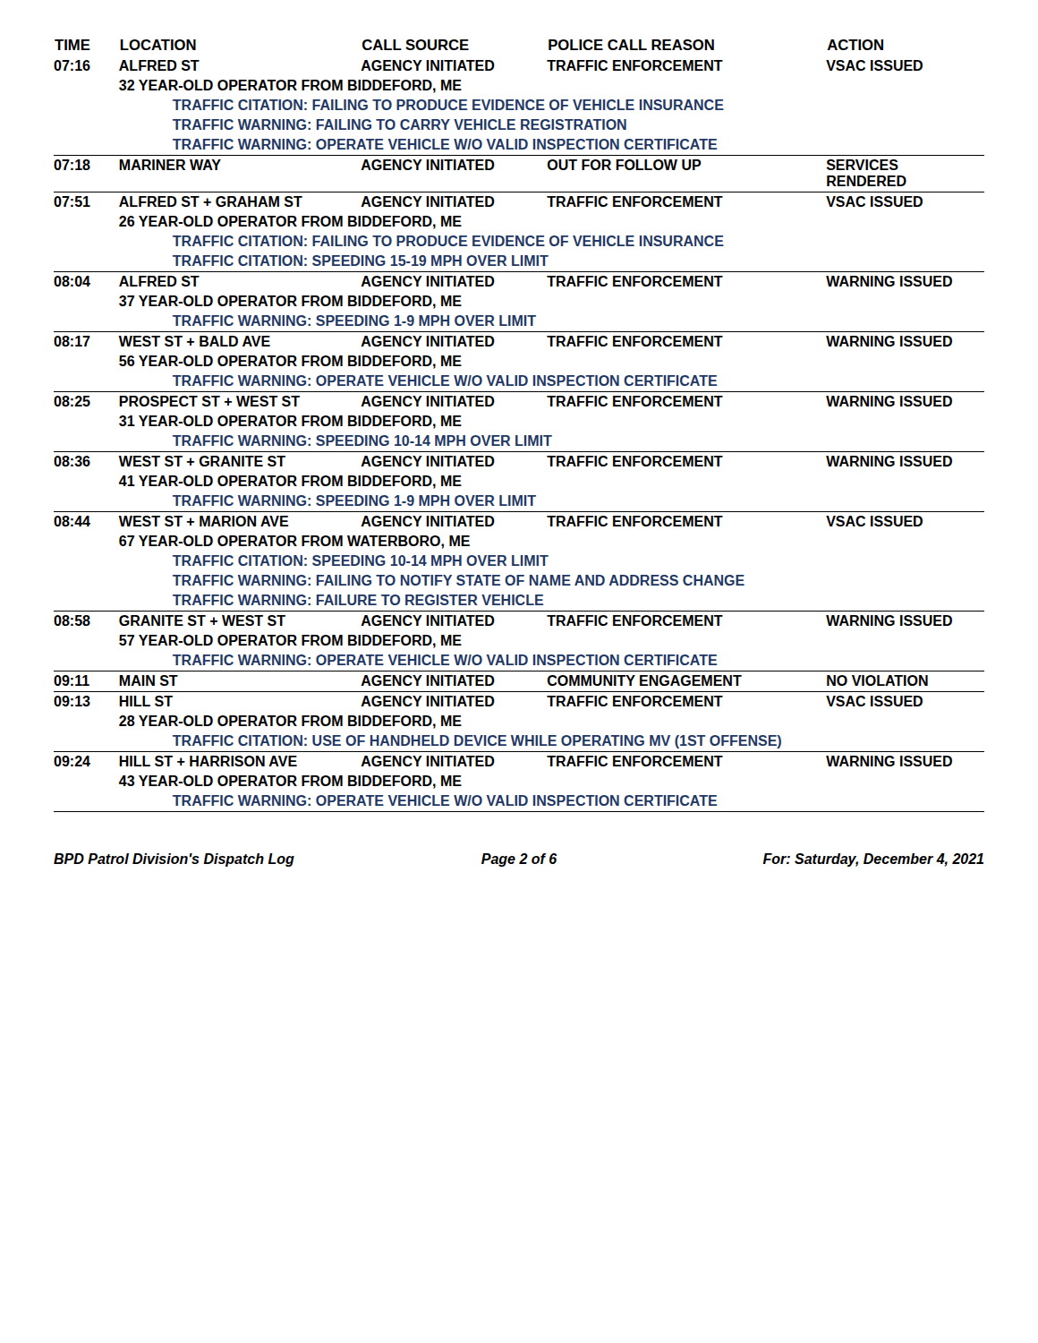| TIME | LOCATION | CALL SOURCE | POLICE CALL REASON | ACTION |
| --- | --- | --- | --- | --- |
| 07:16 | ALFRED ST | AGENCY INITIATED | TRAFFIC ENFORCEMENT | VSAC ISSUED |
| | 32 YEAR-OLD OPERATOR FROM BIDDEFORD, ME |
| | TRAFFIC CITATION: FAILING TO PRODUCE EVIDENCE OF VEHICLE INSURANCE |
| | TRAFFIC WARNING: FAILING TO CARRY VEHICLE REGISTRATION |
| | TRAFFIC WARNING: OPERATE VEHICLE W/O VALID INSPECTION CERTIFICATE |
| 07:18 | MARINER WAY | AGENCY INITIATED | OUT FOR FOLLOW UP | SERVICES RENDERED |
| 07:51 | ALFRED ST + GRAHAM ST | AGENCY INITIATED | TRAFFIC ENFORCEMENT | VSAC ISSUED |
| | 26 YEAR-OLD OPERATOR FROM BIDDEFORD, ME |
| | TRAFFIC CITATION: FAILING TO PRODUCE EVIDENCE OF VEHICLE INSURANCE |
| | TRAFFIC CITATION: SPEEDING 15-19 MPH OVER LIMIT |
| 08:04 | ALFRED ST | AGENCY INITIATED | TRAFFIC ENFORCEMENT | WARNING ISSUED |
| | 37 YEAR-OLD OPERATOR FROM BIDDEFORD, ME |
| | TRAFFIC WARNING: SPEEDING 1-9 MPH OVER LIMIT |
| 08:17 | WEST ST + BALD AVE | AGENCY INITIATED | TRAFFIC ENFORCEMENT | WARNING ISSUED |
| | 56 YEAR-OLD OPERATOR FROM BIDDEFORD, ME |
| | TRAFFIC WARNING: OPERATE VEHICLE W/O VALID INSPECTION CERTIFICATE |
| 08:25 | PROSPECT ST + WEST ST | AGENCY INITIATED | TRAFFIC ENFORCEMENT | WARNING ISSUED |
| | 31 YEAR-OLD OPERATOR FROM BIDDEFORD, ME |
| | TRAFFIC WARNING: SPEEDING 10-14 MPH OVER LIMIT |
| 08:36 | WEST ST + GRANITE ST | AGENCY INITIATED | TRAFFIC ENFORCEMENT | WARNING ISSUED |
| | 41 YEAR-OLD OPERATOR FROM BIDDEFORD, ME |
| | TRAFFIC WARNING: SPEEDING 1-9 MPH OVER LIMIT |
| 08:44 | WEST ST + MARION AVE | AGENCY INITIATED | TRAFFIC ENFORCEMENT | VSAC ISSUED |
| | 67 YEAR-OLD OPERATOR FROM WATERBORO, ME |
| | TRAFFIC CITATION: SPEEDING 10-14 MPH OVER LIMIT |
| | TRAFFIC WARNING: FAILING TO NOTIFY STATE OF NAME AND ADDRESS CHANGE |
| | TRAFFIC WARNING: FAILURE TO REGISTER VEHICLE |
| 08:58 | GRANITE ST + WEST ST | AGENCY INITIATED | TRAFFIC ENFORCEMENT | WARNING ISSUED |
| | 57 YEAR-OLD OPERATOR FROM BIDDEFORD, ME |
| | TRAFFIC WARNING: OPERATE VEHICLE W/O VALID INSPECTION CERTIFICATE |
| 09:11 | MAIN ST | AGENCY INITIATED | COMMUNITY ENGAGEMENT | NO VIOLATION |
| 09:13 | HILL ST | AGENCY INITIATED | TRAFFIC ENFORCEMENT | VSAC ISSUED |
| | 28 YEAR-OLD OPERATOR FROM BIDDEFORD, ME |
| | TRAFFIC CITATION: USE OF HANDHELD DEVICE WHILE OPERATING MV (1ST OFFENSE) |
| 09:24 | HILL ST + HARRISON AVE | AGENCY INITIATED | TRAFFIC ENFORCEMENT | WARNING ISSUED |
| | 43 YEAR-OLD OPERATOR FROM BIDDEFORD, ME |
| | TRAFFIC WARNING: OPERATE VEHICLE W/O VALID INSPECTION CERTIFICATE |
BPD Patrol Division's Dispatch Log
Page 2 of 6
For: Saturday, December 4, 2021